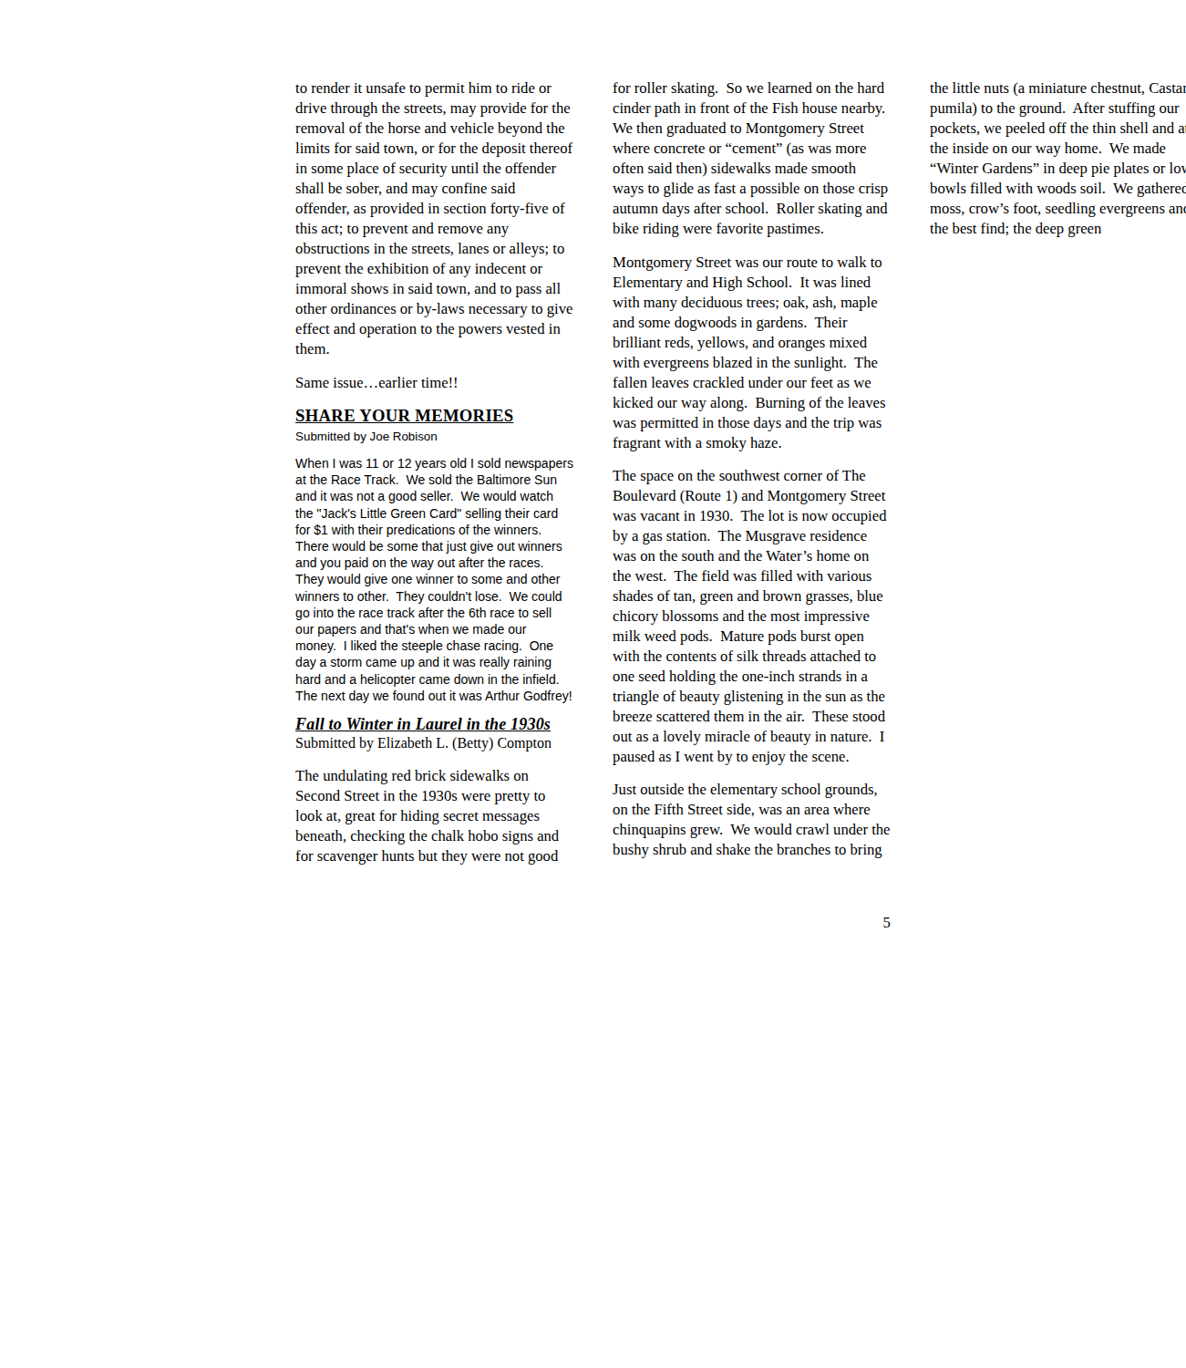to render it unsafe to permit him to ride or drive through the streets, may provide for the removal of the horse and vehicle beyond the limits for said town, or for the deposit thereof in some place of security until the offender shall be sober, and may confine said offender, as provided in section forty-five of this act; to prevent and remove any obstructions in the streets, lanes or alleys; to prevent the exhibition of any indecent or immoral shows in said town, and to pass all other ordinances or by-laws necessary to give effect and operation to the powers vested in them.
Same issue…earlier time!!
SHARE YOUR MEMORIES
Submitted by Joe Robison
When I was 11 or 12 years old I sold newspapers at the Race Track. We sold the Baltimore Sun and it was not a good seller. We would watch the "Jack's Little Green Card" selling their card for $1 with their predications of the winners. There would be some that just give out winners and you paid on the way out after the races. They would give one winner to some and other winners to other. They couldn't lose. We could go into the race track after the 6th race to sell our papers and that's when we made our money. I liked the steeple chase racing. One day a storm came up and it was really raining hard and a helicopter came down in the infield. The next day we found out it was Arthur Godfrey!
Fall to Winter in Laurel in the 1930s
Submitted by Elizabeth L. (Betty) Compton
The undulating red brick sidewalks on Second Street in the 1930s were pretty to look at, great for hiding secret messages beneath, checking the chalk hobo signs and for scavenger hunts but they were not good for roller skating. So we learned on the hard cinder path in front of the Fish house nearby. We then graduated to Montgomery Street where concrete or “cement” (as was more often said then) sidewalks made smooth ways to glide as fast a possible on those crisp autumn days after school. Roller skating and bike riding were favorite pastimes.
Montgomery Street was our route to walk to Elementary and High School. It was lined with many deciduous trees; oak, ash, maple and some dogwoods in gardens. Their brilliant reds, yellows, and oranges mixed with evergreens blazed in the sunlight. The fallen leaves crackled under our feet as we kicked our way along. Burning of the leaves was permitted in those days and the trip was fragrant with a smoky haze.
The space on the southwest corner of The Boulevard (Route 1) and Montgomery Street was vacant in 1930. The lot is now occupied by a gas station. The Musgrave residence was on the south and the Water’s home on the west. The field was filled with various shades of tan, green and brown grasses, blue chicory blossoms and the most impressive milk weed pods. Mature pods burst open with the contents of silk threads attached to one seed holding the one-inch strands in a triangle of beauty glistening in the sun as the breeze scattered them in the air. These stood out as a lovely miracle of beauty in nature. I paused as I went by to enjoy the scene.
Just outside the elementary school grounds, on the Fifth Street side, was an area where chinquapins grew. We would crawl under the bushy shrub and shake the branches to bring the little nuts (a miniature chestnut, Castanea pumila) to the ground. After stuffing our pockets, we peeled off the thin shell and ate the inside on our way home. We made “Winter Gardens” in deep pie plates or low bowls filled with woods soil. We gathered moss, crow’s foot, seedling evergreens and the best find; the deep green
5